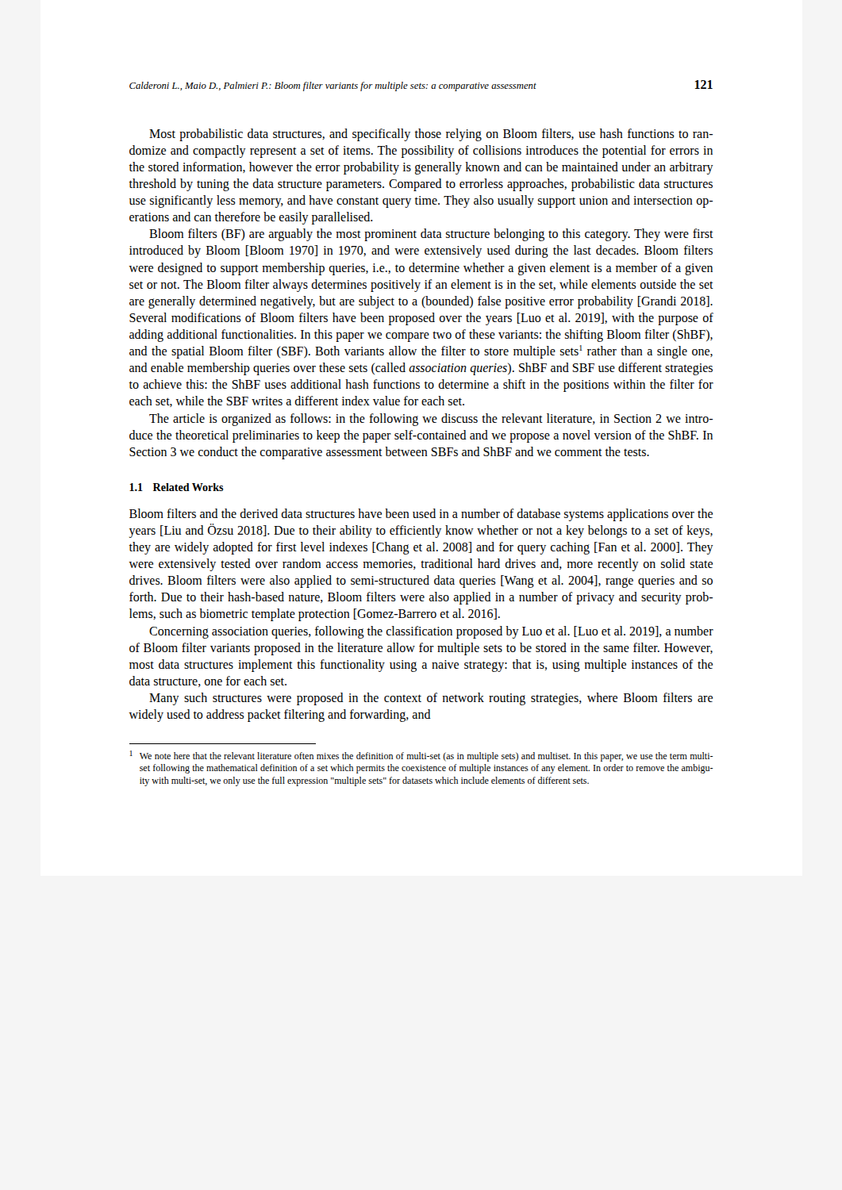Calderoni L., Maio D., Palmieri P.: Bloom filter variants for multiple sets: a comparative assessment 121
Most probabilistic data structures, and specifically those relying on Bloom filters, use hash functions to randomize and compactly represent a set of items. The possibility of collisions introduces the potential for errors in the stored information, however the error probability is generally known and can be maintained under an arbitrary threshold by tuning the data structure parameters. Compared to errorless approaches, probabilistic data structures use significantly less memory, and have constant query time. They also usually support union and intersection operations and can therefore be easily parallelised.
Bloom filters (BF) are arguably the most prominent data structure belonging to this category. They were first introduced by Bloom [Bloom 1970] in 1970, and were extensively used during the last decades. Bloom filters were designed to support membership queries, i.e., to determine whether a given element is a member of a given set or not. The Bloom filter always determines positively if an element is in the set, while elements outside the set are generally determined negatively, but are subject to a (bounded) false positive error probability [Grandi 2018]. Several modifications of Bloom filters have been proposed over the years [Luo et al. 2019], with the purpose of adding additional functionalities. In this paper we compare two of these variants: the shifting Bloom filter (ShBF), and the spatial Bloom filter (SBF). Both variants allow the filter to store multiple sets1 rather than a single one, and enable membership queries over these sets (called association queries). ShBF and SBF use different strategies to achieve this: the ShBF uses additional hash functions to determine a shift in the positions within the filter for each set, while the SBF writes a different index value for each set.
The article is organized as follows: in the following we discuss the relevant literature, in Section 2 we introduce the theoretical preliminaries to keep the paper self-contained and we propose a novel version of the ShBF. In Section 3 we conduct the comparative assessment between SBFs and ShBF and we comment the tests.
1.1 Related Works
Bloom filters and the derived data structures have been used in a number of database systems applications over the years [Liu and Özsu 2018]. Due to their ability to efficiently know whether or not a key belongs to a set of keys, they are widely adopted for first level indexes [Chang et al. 2008] and for query caching [Fan et al. 2000]. They were extensively tested over random access memories, traditional hard drives and, more recently on solid state drives. Bloom filters were also applied to semi-structured data queries [Wang et al. 2004], range queries and so forth. Due to their hash-based nature, Bloom filters were also applied in a number of privacy and security problems, such as biometric template protection [Gomez-Barrero et al. 2016].
Concerning association queries, following the classification proposed by Luo et al. [Luo et al. 2019], a number of Bloom filter variants proposed in the literature allow for multiple sets to be stored in the same filter. However, most data structures implement this functionality using a naive strategy: that is, using multiple instances of the data structure, one for each set.
Many such structures were proposed in the context of network routing strategies, where Bloom filters are widely used to address packet filtering and forwarding, and
1 We note here that the relevant literature often mixes the definition of multi-set (as in multiple sets) and multiset. In this paper, we use the term multiset following the mathematical definition of a set which permits the coexistence of multiple instances of any element. In order to remove the ambiguity with multi-set, we only use the full expression "multiple sets" for datasets which include elements of different sets.